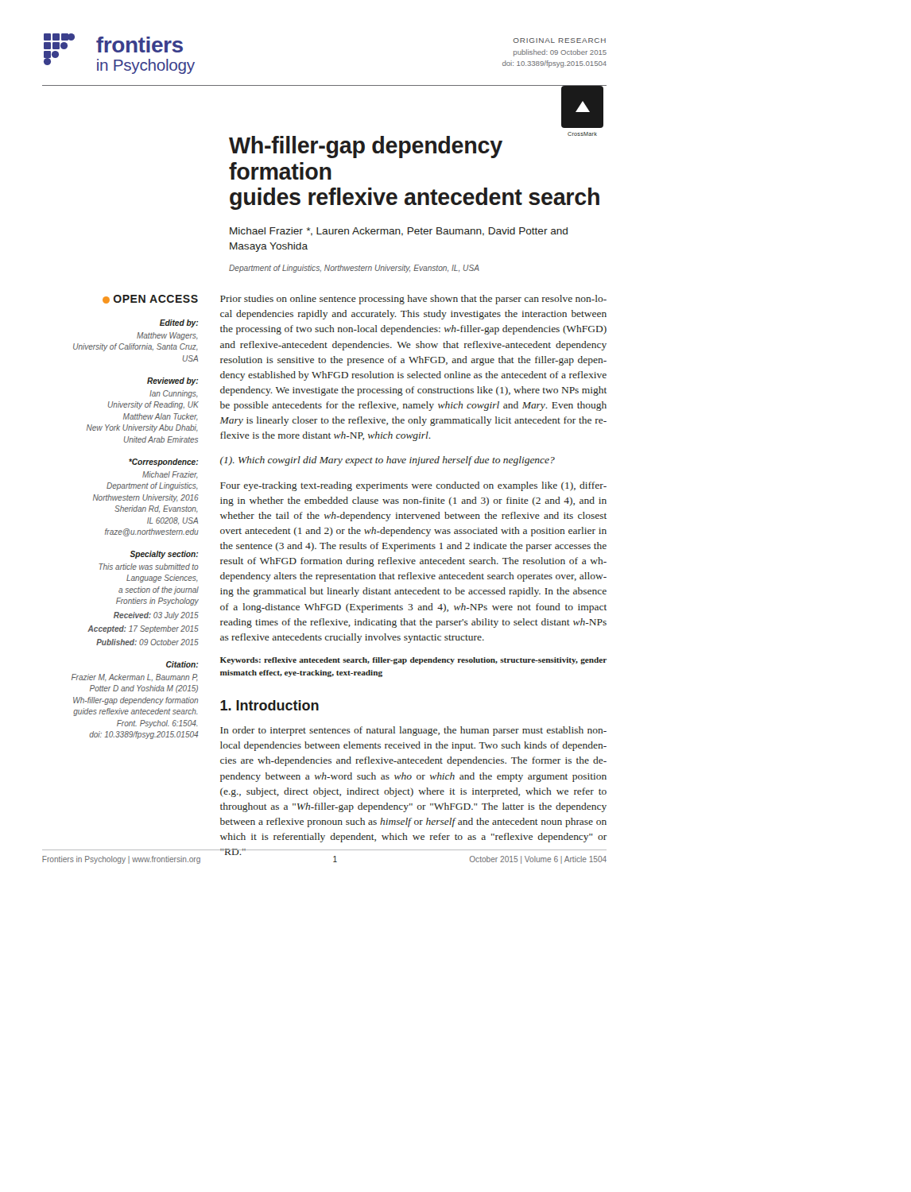frontiers
in Psychology
ORIGINAL RESEARCH
published: 09 October 2015
doi: 10.3389/fpsyg.2015.01504
CrossMark
Wh-filler-gap dependency formation
guides reflexive antecedent search
Michael Frazier *, Lauren Ackerman, Peter Baumann, David Potter and Masaya Yoshida
Department of Linguistics, Northwestern University, Evanston, IL, USA
OPEN ACCESS
Edited by:
Matthew Wagers,
University of California, Santa Cruz,
USA
Reviewed by:
Ian Cunnings,
University of Reading, UK
Matthew Alan Tucker,
New York University Abu Dhabi,
United Arab Emirates
*Correspondence:
Michael Frazier,
Department of Linguistics,
Northwestern University, 2016
Sheridan Rd, Evanston,
IL 60208, USA
fraze@u.northwestern.edu
Specialty section:
This article was submitted to
Language Sciences,
a section of the journal
Frontiers in Psychology
Received: 03 July 2015
Accepted: 17 September 2015
Published: 09 October 2015
Citation:
Frazier M, Ackerman L, Baumann P,
Potter D and Yoshida M (2015)
Wh-filler-gap dependency formation
guides reflexive antecedent search.
Front. Psychol. 6:1504.
doi: 10.3389/fpsyg.2015.01504
Prior studies on online sentence processing have shown that the parser can resolve non-local dependencies rapidly and accurately. This study investigates the interaction between the processing of two such non-local dependencies: wh-filler-gap dependencies (WhFGD) and reflexive-antecedent dependencies. We show that reflexive-antecedent dependency resolution is sensitive to the presence of a WhFGD, and argue that the filler-gap dependency established by WhFGD resolution is selected online as the antecedent of a reflexive dependency. We investigate the processing of constructions like (1), where two NPs might be possible antecedents for the reflexive, namely which cowgirl and Mary. Even though Mary is linearly closer to the reflexive, the only grammatically licit antecedent for the reflexive is the more distant wh-NP, which cowgirl.
(1). Which cowgirl did Mary expect to have injured herself due to negligence?
Four eye-tracking text-reading experiments were conducted on examples like (1), differing in whether the embedded clause was non-finite (1 and 3) or finite (2 and 4), and in whether the tail of the wh-dependency intervened between the reflexive and its closest overt antecedent (1 and 2) or the wh-dependency was associated with a position earlier in the sentence (3 and 4). The results of Experiments 1 and 2 indicate the parser accesses the result of WhFGD formation during reflexive antecedent search. The resolution of a wh-dependency alters the representation that reflexive antecedent search operates over, allowing the grammatical but linearly distant antecedent to be accessed rapidly. In the absence of a long-distance WhFGD (Experiments 3 and 4), wh-NPs were not found to impact reading times of the reflexive, indicating that the parser's ability to select distant wh-NPs as reflexive antecedents crucially involves syntactic structure.
Keywords: reflexive antecedent search, filler-gap dependency resolution, structure-sensitivity, gender mismatch effect, eye-tracking, text-reading
1. Introduction
In order to interpret sentences of natural language, the human parser must establish non-local dependencies between elements received in the input. Two such kinds of dependencies are wh-dependencies and reflexive-antecedent dependencies. The former is the dependency between a wh-word such as who or which and the empty argument position (e.g., subject, direct object, indirect object) where it is interpreted, which we refer to throughout as a "Wh-filler-gap dependency" or "WhFGD." The latter is the dependency between a reflexive pronoun such as himself or herself and the antecedent noun phrase on which it is referentially dependent, which we refer to as a "reflexive dependency" or "RD."
Frontiers in Psychology | www.frontiersin.org
1
October 2015 | Volume 6 | Article 1504